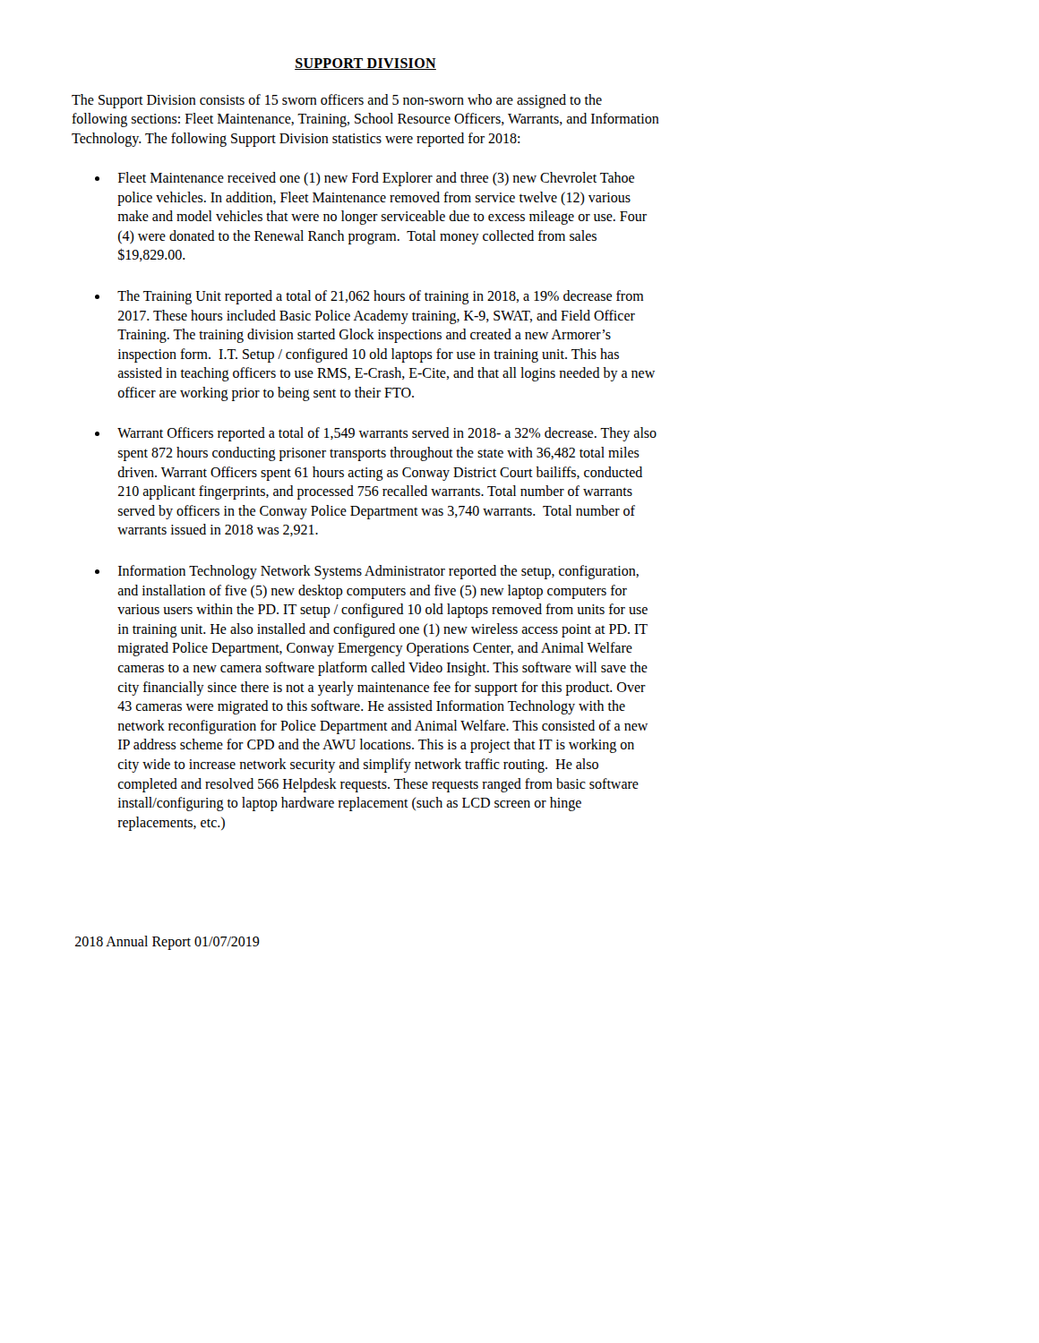SUPPORT DIVISION
The Support Division consists of 15 sworn officers and 5 non-sworn who are assigned to the following sections: Fleet Maintenance, Training, School Resource Officers, Warrants, and Information Technology. The following Support Division statistics were reported for 2018:
Fleet Maintenance received one (1) new Ford Explorer and three (3) new Chevrolet Tahoe police vehicles. In addition, Fleet Maintenance removed from service twelve (12) various make and model vehicles that were no longer serviceable due to excess mileage or use. Four (4) were donated to the Renewal Ranch program. Total money collected from sales $19,829.00.
The Training Unit reported a total of 21,062 hours of training in 2018, a 19% decrease from 2017. These hours included Basic Police Academy training, K-9, SWAT, and Field Officer Training. The training division started Glock inspections and created a new Armorer’s inspection form. I.T. Setup / configured 10 old laptops for use in training unit. This has assisted in teaching officers to use RMS, E-Crash, E-Cite, and that all logins needed by a new officer are working prior to being sent to their FTO.
Warrant Officers reported a total of 1,549 warrants served in 2018- a 32% decrease. They also spent 872 hours conducting prisoner transports throughout the state with 36,482 total miles driven. Warrant Officers spent 61 hours acting as Conway District Court bailiffs, conducted 210 applicant fingerprints, and processed 756 recalled warrants. Total number of warrants served by officers in the Conway Police Department was 3,740 warrants. Total number of warrants issued in 2018 was 2,921.
Information Technology Network Systems Administrator reported the setup, configuration, and installation of five (5) new desktop computers and five (5) new laptop computers for various users within the PD. IT setup / configured 10 old laptops removed from units for use in training unit. He also installed and configured one (1) new wireless access point at PD. IT migrated Police Department, Conway Emergency Operations Center, and Animal Welfare cameras to a new camera software platform called Video Insight. This software will save the city financially since there is not a yearly maintenance fee for support for this product. Over 43 cameras were migrated to this software. He assisted Information Technology with the network reconfiguration for Police Department and Animal Welfare. This consisted of a new IP address scheme for CPD and the AWU locations. This is a project that IT is working on city wide to increase network security and simplify network traffic routing. He also completed and resolved 566 Helpdesk requests. These requests ranged from basic software install/configuring to laptop hardware replacement (such as LCD screen or hinge replacements, etc.)
2018 Annual Report 01/07/2019